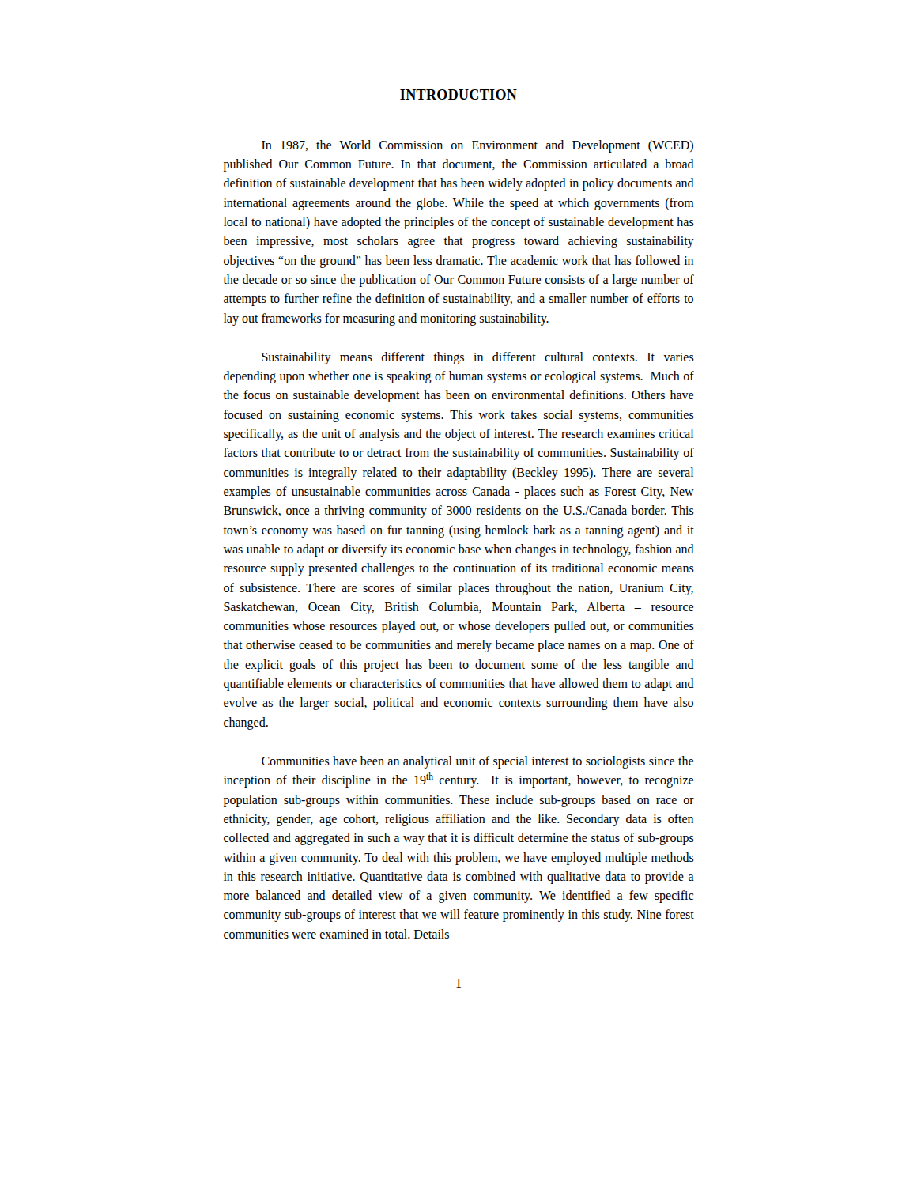INTRODUCTION
In 1987, the World Commission on Environment and Development (WCED) published Our Common Future. In that document, the Commission articulated a broad definition of sustainable development that has been widely adopted in policy documents and international agreements around the globe. While the speed at which governments (from local to national) have adopted the principles of the concept of sustainable development has been impressive, most scholars agree that progress toward achieving sustainability objectives “on the ground” has been less dramatic. The academic work that has followed in the decade or so since the publication of Our Common Future consists of a large number of attempts to further refine the definition of sustainability, and a smaller number of efforts to lay out frameworks for measuring and monitoring sustainability.
Sustainability means different things in different cultural contexts. It varies depending upon whether one is speaking of human systems or ecological systems. Much of the focus on sustainable development has been on environmental definitions. Others have focused on sustaining economic systems. This work takes social systems, communities specifically, as the unit of analysis and the object of interest. The research examines critical factors that contribute to or detract from the sustainability of communities. Sustainability of communities is integrally related to their adaptability (Beckley 1995). There are several examples of unsustainable communities across Canada - places such as Forest City, New Brunswick, once a thriving community of 3000 residents on the U.S./Canada border. This town’s economy was based on fur tanning (using hemlock bark as a tanning agent) and it was unable to adapt or diversify its economic base when changes in technology, fashion and resource supply presented challenges to the continuation of its traditional economic means of subsistence. There are scores of similar places throughout the nation, Uranium City, Saskatchewan, Ocean City, British Columbia, Mountain Park, Alberta – resource communities whose resources played out, or whose developers pulled out, or communities that otherwise ceased to be communities and merely became place names on a map. One of the explicit goals of this project has been to document some of the less tangible and quantifiable elements or characteristics of communities that have allowed them to adapt and evolve as the larger social, political and economic contexts surrounding them have also changed.
Communities have been an analytical unit of special interest to sociologists since the inception of their discipline in the 19th century. It is important, however, to recognize population sub-groups within communities. These include sub-groups based on race or ethnicity, gender, age cohort, religious affiliation and the like. Secondary data is often collected and aggregated in such a way that it is difficult determine the status of sub-groups within a given community. To deal with this problem, we have employed multiple methods in this research initiative. Quantitative data is combined with qualitative data to provide a more balanced and detailed view of a given community. We identified a few specific community sub-groups of interest that we will feature prominently in this study. Nine forest communities were examined in total. Details
1